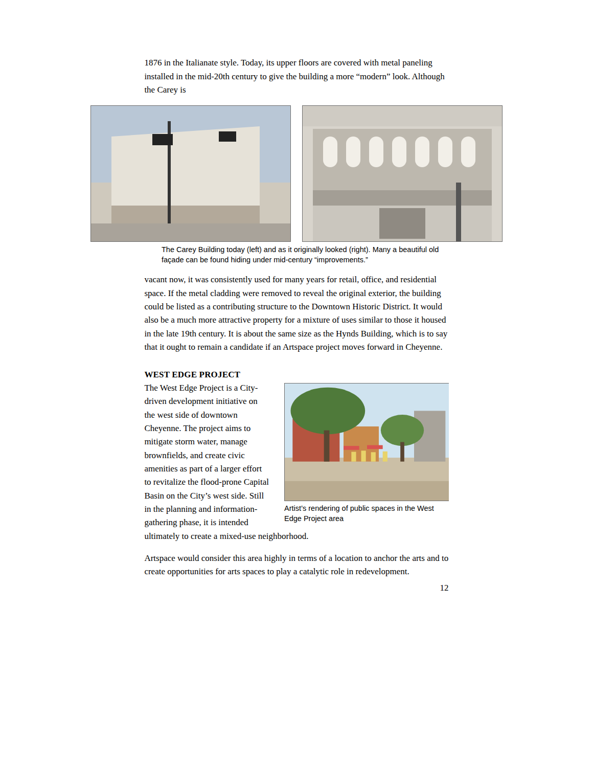1876 in the Italianate style. Today, its upper floors are covered with metal paneling installed in the mid-20th century to give the building a more “modern” look. Although the Carey is
The Carey Building today (left) and as it originally looked (right). Many a beautiful old façade can be found hiding under mid-century “improvements.”
vacant now, it was consistently used for many years for retail, office, and residential space. If the metal cladding were removed to reveal the original exterior, the building could be listed as a contributing structure to the Downtown Historic District. It would also be a much more attractive property for a mixture of uses similar to those it housed in the late 19th century. It is about the same size as the Hynds Building, which is to say that it ought to remain a candidate if an Artspace project moves forward in Cheyenne.
WEST EDGE PROJECT
Artist’s rendering of public spaces in the West Edge Project area
The West Edge Project is a City-driven development initiative on the west side of downtown Cheyenne. The project aims to mitigate storm water, manage brownfields, and create civic amenities as part of a larger effort to revitalize the flood-prone Capital Basin on the City’s west side. Still in the planning and information-gathering phase, it is intended ultimately to create a mixed-use neighborhood.
Artspace would consider this area highly in terms of a location to anchor the arts and to create opportunities for arts spaces to play a catalytic role in redevelopment.
12